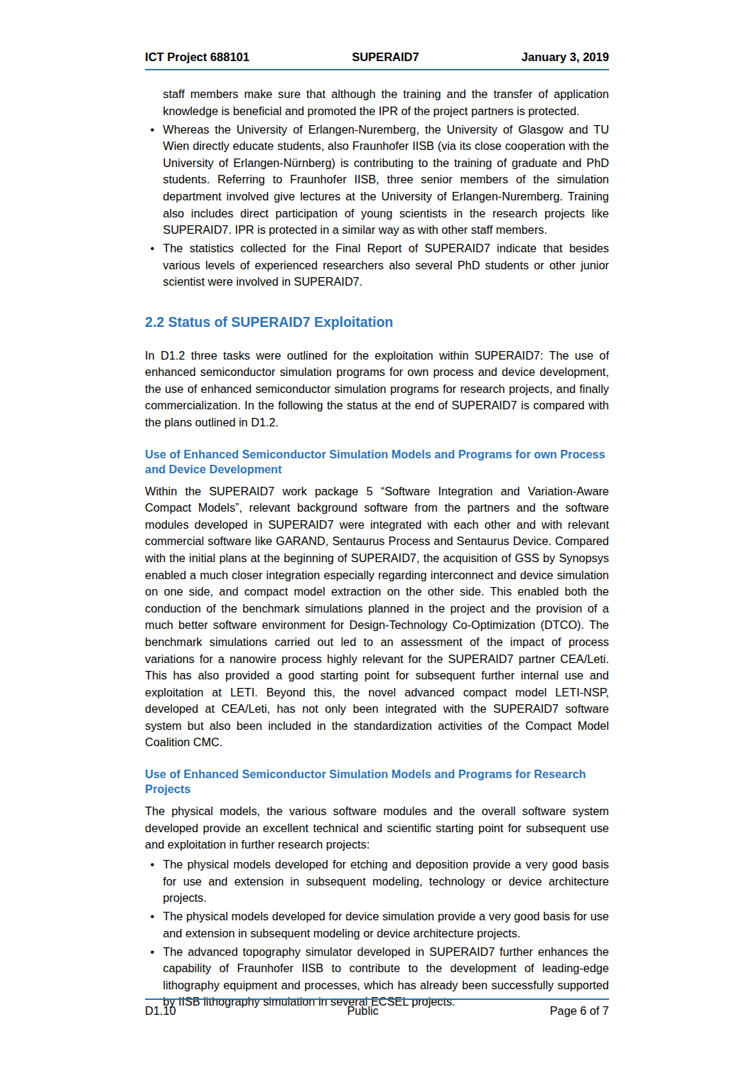ICT Project 688101
SUPERAID7
January 3, 2019
staff members make sure that although the training and the transfer of application knowledge is beneficial and promoted the IPR of the project partners is protected.
Whereas the University of Erlangen-Nuremberg, the University of Glasgow and TU Wien directly educate students, also Fraunhofer IISB (via its close cooperation with the University of Erlangen-Nürnberg) is contributing to the training of graduate and PhD students. Referring to Fraunhofer IISB, three senior members of the simulation department involved give lectures at the University of Erlangen-Nuremberg. Training also includes direct participation of young scientists in the research projects like SUPERAID7. IPR is protected in a similar way as with other staff members.
The statistics collected for the Final Report of SUPERAID7 indicate that besides various levels of experienced researchers also several PhD students or other junior scientist were involved in SUPERAID7.
2.2 Status of SUPERAID7 Exploitation
In D1.2 three tasks were outlined for the exploitation within SUPERAID7: The use of enhanced semiconductor simulation programs for own process and device development, the use of enhanced semiconductor simulation programs for research projects, and finally commercialization. In the following the status at the end of SUPERAID7 is compared with the plans outlined in D1.2.
Use of Enhanced Semiconductor Simulation Models and Programs for own Process and Device Development
Within the SUPERAID7 work package 5 “Software Integration and Variation-Aware Compact Models”, relevant background software from the partners and the software modules developed in SUPERAID7 were integrated with each other and with relevant commercial software like GARAND, Sentaurus Process and Sentaurus Device. Compared with the initial plans at the beginning of SUPERAID7, the acquisition of GSS by Synopsys enabled a much closer integration especially regarding interconnect and device simulation on one side, and compact model extraction on the other side. This enabled both the conduction of the benchmark simulations planned in the project and the provision of a much better software environment for Design-Technology Co-Optimization (DTCO). The benchmark simulations carried out led to an assessment of the impact of process variations for a nanowire process highly relevant for the SUPERAID7 partner CEA/Leti. This has also provided a good starting point for subsequent further internal use and exploitation at LETI. Beyond this, the novel advanced compact model LETI-NSP, developed at CEA/Leti, has not only been integrated with the SUPERAID7 software system but also been included in the standardization activities of the Compact Model Coalition CMC.
Use of Enhanced Semiconductor Simulation Models and Programs for Research Projects
The physical models, the various software modules and the overall software system developed provide an excellent technical and scientific starting point for subsequent use and exploitation in further research projects:
The physical models developed for etching and deposition provide a very good basis for use and extension in subsequent modeling, technology or device architecture projects.
The physical models developed for device simulation provide a very good basis for use and extension in subsequent modeling or device architecture projects.
The advanced topography simulator developed in SUPERAID7 further enhances the capability of Fraunhofer IISB to contribute to the development of leading-edge lithography equipment and processes, which has already been successfully supported by IISB lithography simulation in several ECSEL projects.
D1.10
Public
Page 6 of 7